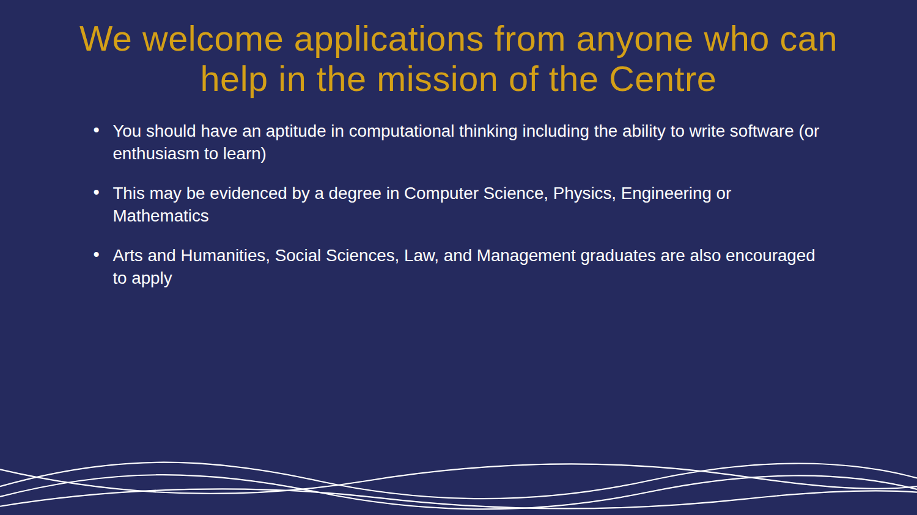We welcome applications from anyone who can help in the mission of the Centre
You should have an aptitude in computational thinking including the ability to write software (or enthusiasm to learn)
This may be evidenced by a degree in Computer Science, Physics, Engineering or Mathematics
Arts and Humanities, Social Sciences, Law, and Management graduates are also encouraged to apply